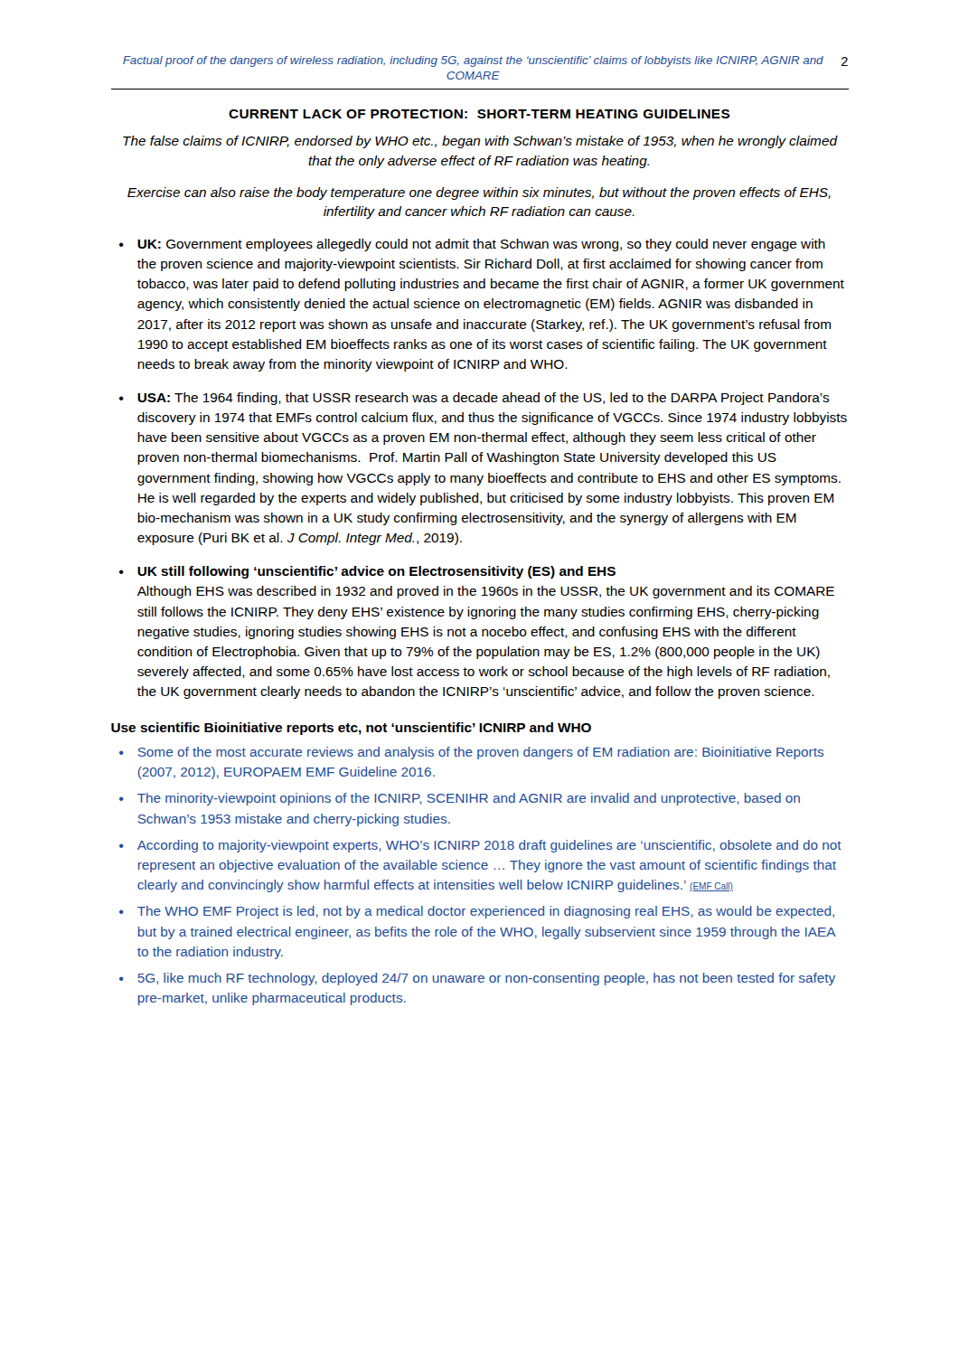Factual proof of the dangers of wireless radiation, including 5G, against the ‘unscientific’ claims of lobbyists like ICNIRP, AGNIR and COMARE
2
CURRENT LACK OF PROTECTION: SHORT-TERM HEATING GUIDELINES
The false claims of ICNIRP, endorsed by WHO etc., began with Schwan’s mistake of 1953, when he wrongly claimed that the only adverse effect of RF radiation was heating.
Exercise can also raise the body temperature one degree within six minutes, but without the proven effects of EHS, infertility and cancer which RF radiation can cause.
UK: Government employees allegedly could not admit that Schwan was wrong, so they could never engage with the proven science and majority-viewpoint scientists. Sir Richard Doll, at first acclaimed for showing cancer from tobacco, was later paid to defend polluting industries and became the first chair of AGNIR, a former UK government agency, which consistently denied the actual science on electromagnetic (EM) fields. AGNIR was disbanded in 2017, after its 2012 report was shown as unsafe and inaccurate (Starkey, ref.). The UK government’s refusal from 1990 to accept established EM bioeffects ranks as one of its worst cases of scientific failing. The UK government needs to break away from the minority viewpoint of ICNIRP and WHO.
USA: The 1964 finding, that USSR research was a decade ahead of the US, led to the DARPA Project Pandora’s discovery in 1974 that EMFs control calcium flux, and thus the significance of VGCCs. Since 1974 industry lobbyists have been sensitive about VGCCs as a proven EM non-thermal effect, although they seem less critical of other proven non-thermal biomechanisms. Prof. Martin Pall of Washington State University developed this US government finding, showing how VGCCs apply to many bioeffects and contribute to EHS and other ES symptoms. He is well regarded by the experts and widely published, but criticised by some industry lobbyists. This proven EM bio-mechanism was shown in a UK study confirming electrosensitivity, and the synergy of allergens with EM exposure (Puri BK et al. J Compl. Integr Med., 2019).
UK still following ‘unscientific’ advice on Electrosensitivity (ES) and EHS
Although EHS was described in 1932 and proved in the 1960s in the USSR, the UK government and its COMARE still follows the ICNIRP. They deny EHS’ existence by ignoring the many studies confirming EHS, cherry-picking negative studies, ignoring studies showing EHS is not a nocebo effect, and confusing EHS with the different condition of Electrophobia. Given that up to 79% of the population may be ES, 1.2% (800,000 people in the UK) severely affected, and some 0.65% have lost access to work or school because of the high levels of RF radiation, the UK government clearly needs to abandon the ICNIRP’s ‘unscientific’ advice, and follow the proven science.
Use scientific Bioinitiative reports etc, not ‘unscientific’ ICNIRP and WHO
Some of the most accurate reviews and analysis of the proven dangers of EM radiation are: Bioinitiative Reports (2007, 2012), EUROPAEM EMF Guideline 2016.
The minority-viewpoint opinions of the ICNIRP, SCENIHR and AGNIR are invalid and unprotective, based on Schwan’s 1953 mistake and cherry-picking studies.
According to majority-viewpoint experts, WHO’s ICNIRP 2018 draft guidelines are ‘unscientific, obsolete and do not represent an objective evaluation of the available science … They ignore the vast amount of scientific findings that clearly and convincingly show harmful effects at intensities well below ICNIRP guidelines.’ (EMF Call)
The WHO EMF Project is led, not by a medical doctor experienced in diagnosing real EHS, as would be expected, but by a trained electrical engineer, as befits the role of the WHO, legally subservient since 1959 through the IAEA to the radiation industry.
5G, like much RF technology, deployed 24/7 on unaware or non-consenting people, has not been tested for safety pre-market, unlike pharmaceutical products.